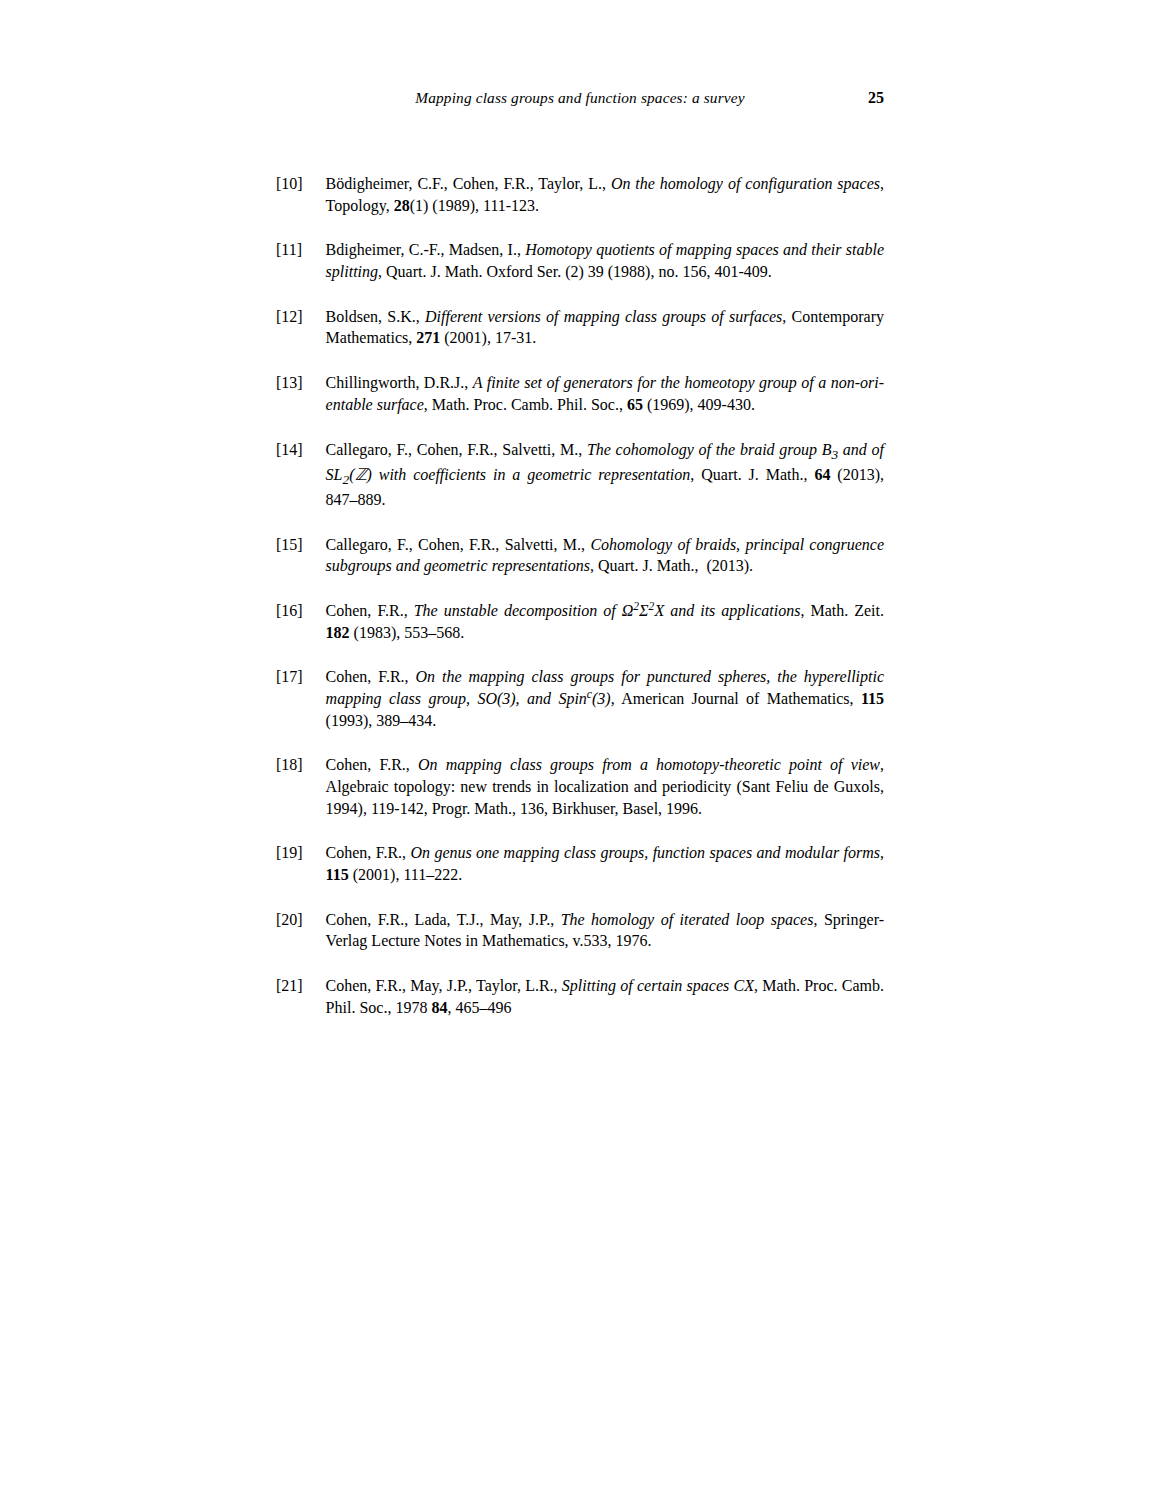Mapping class groups and function spaces: a survey 25
[10] Bödigheimer, C.F., Cohen, F.R., Taylor, L., On the homology of configuration spaces, Topology, 28(1) (1989), 111-123.
[11] Bdigheimer, C.-F., Madsen, I., Homotopy quotients of mapping spaces and their stable splitting, Quart. J. Math. Oxford Ser. (2) 39 (1988), no. 156, 401-409.
[12] Boldsen, S.K., Different versions of mapping class groups of surfaces, Contemporary Mathematics, 271 (2001), 17-31.
[13] Chillingworth, D.R.J., A finite set of generators for the homeotopy group of a non-orientable surface, Math. Proc. Camb. Phil. Soc., 65 (1969), 409-430.
[14] Callegaro, F., Cohen, F.R., Salvetti, M., The cohomology of the braid group B3 and of SL2(ℤ) with coefficients in a geometric representation, Quart. J. Math., 64 (2013), 847–889.
[15] Callegaro, F., Cohen, F.R., Salvetti, M., Cohomology of braids, principal congruence subgroups and geometric representations, Quart. J. Math., (2013).
[16] Cohen, F.R., The unstable decomposition of Ω2Σ2X and its applications, Math. Zeit. 182 (1983), 553–568.
[17] Cohen, F.R., On the mapping class groups for punctured spheres, the hyperelliptic mapping class group, SO(3), and Spinc(3), American Journal of Mathematics, 115 (1993), 389–434.
[18] Cohen, F.R., On mapping class groups from a homotopy-theoretic point of view, Algebraic topology: new trends in localization and periodicity (Sant Feliu de Guxols, 1994), 119-142, Progr. Math., 136, Birkhuser, Basel, 1996.
[19] Cohen, F.R., On genus one mapping class groups, function spaces and modular forms, 115 (2001), 111–222.
[20] Cohen, F.R., Lada, T.J., May, J.P., The homology of iterated loop spaces, Springer-Verlag Lecture Notes in Mathematics, v.533, 1976.
[21] Cohen, F.R., May, J.P., Taylor, L.R., Splitting of certain spaces CX, Math. Proc. Camb. Phil. Soc., 1978 84, 465–496